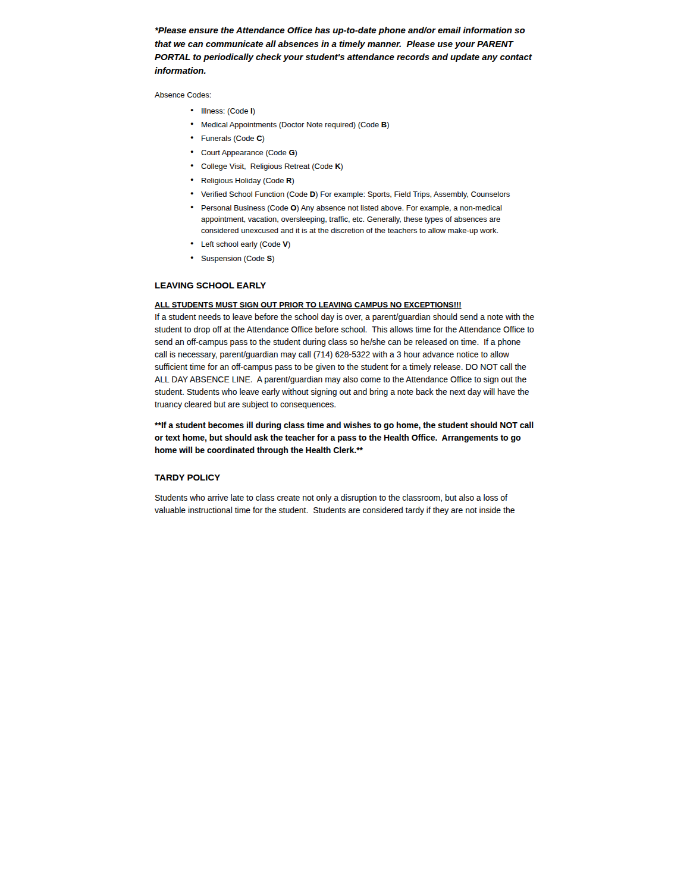*Please ensure the Attendance Office has up-to-date phone and/or email information so that we can communicate all absences in a timely manner. Please use your PARENT PORTAL to periodically check your student's attendance records and update any contact information.
Absence Codes:
Illness: (Code I)
Medical Appointments (Doctor Note required) (Code B)
Funerals (Code C)
Court Appearance (Code G)
College Visit, Religious Retreat (Code K)
Religious Holiday (Code R)
Verified School Function (Code D) For example: Sports, Field Trips, Assembly, Counselors
Personal Business (Code O) Any absence not listed above. For example, a non-medical appointment, vacation, oversleeping, traffic, etc. Generally, these types of absences are considered unexcused and it is at the discretion of the teachers to allow make-up work.
Left school early (Code V)
Suspension (Code S)
LEAVING SCHOOL EARLY
ALL STUDENTS MUST SIGN OUT PRIOR TO LEAVING CAMPUS NO EXCEPTIONS!!!
If a student needs to leave before the school day is over, a parent/guardian should send a note with the student to drop off at the Attendance Office before school. This allows time for the Attendance Office to send an off-campus pass to the student during class so he/she can be released on time. If a phone call is necessary, parent/guardian may call (714) 628-5322 with a 3 hour advance notice to allow sufficient time for an off-campus pass to be given to the student for a timely release. DO NOT call the ALL DAY ABSENCE LINE. A parent/guardian may also come to the Attendance Office to sign out the student. Students who leave early without signing out and bring a note back the next day will have the truancy cleared but are subject to consequences.
**If a student becomes ill during class time and wishes to go home, the student should NOT call or text home, but should ask the teacher for a pass to the Health Office. Arrangements to go home will be coordinated through the Health Clerk.**
TARDY POLICY
Students who arrive late to class create not only a disruption to the classroom, but also a loss of valuable instructional time for the student. Students are considered tardy if they are not inside the